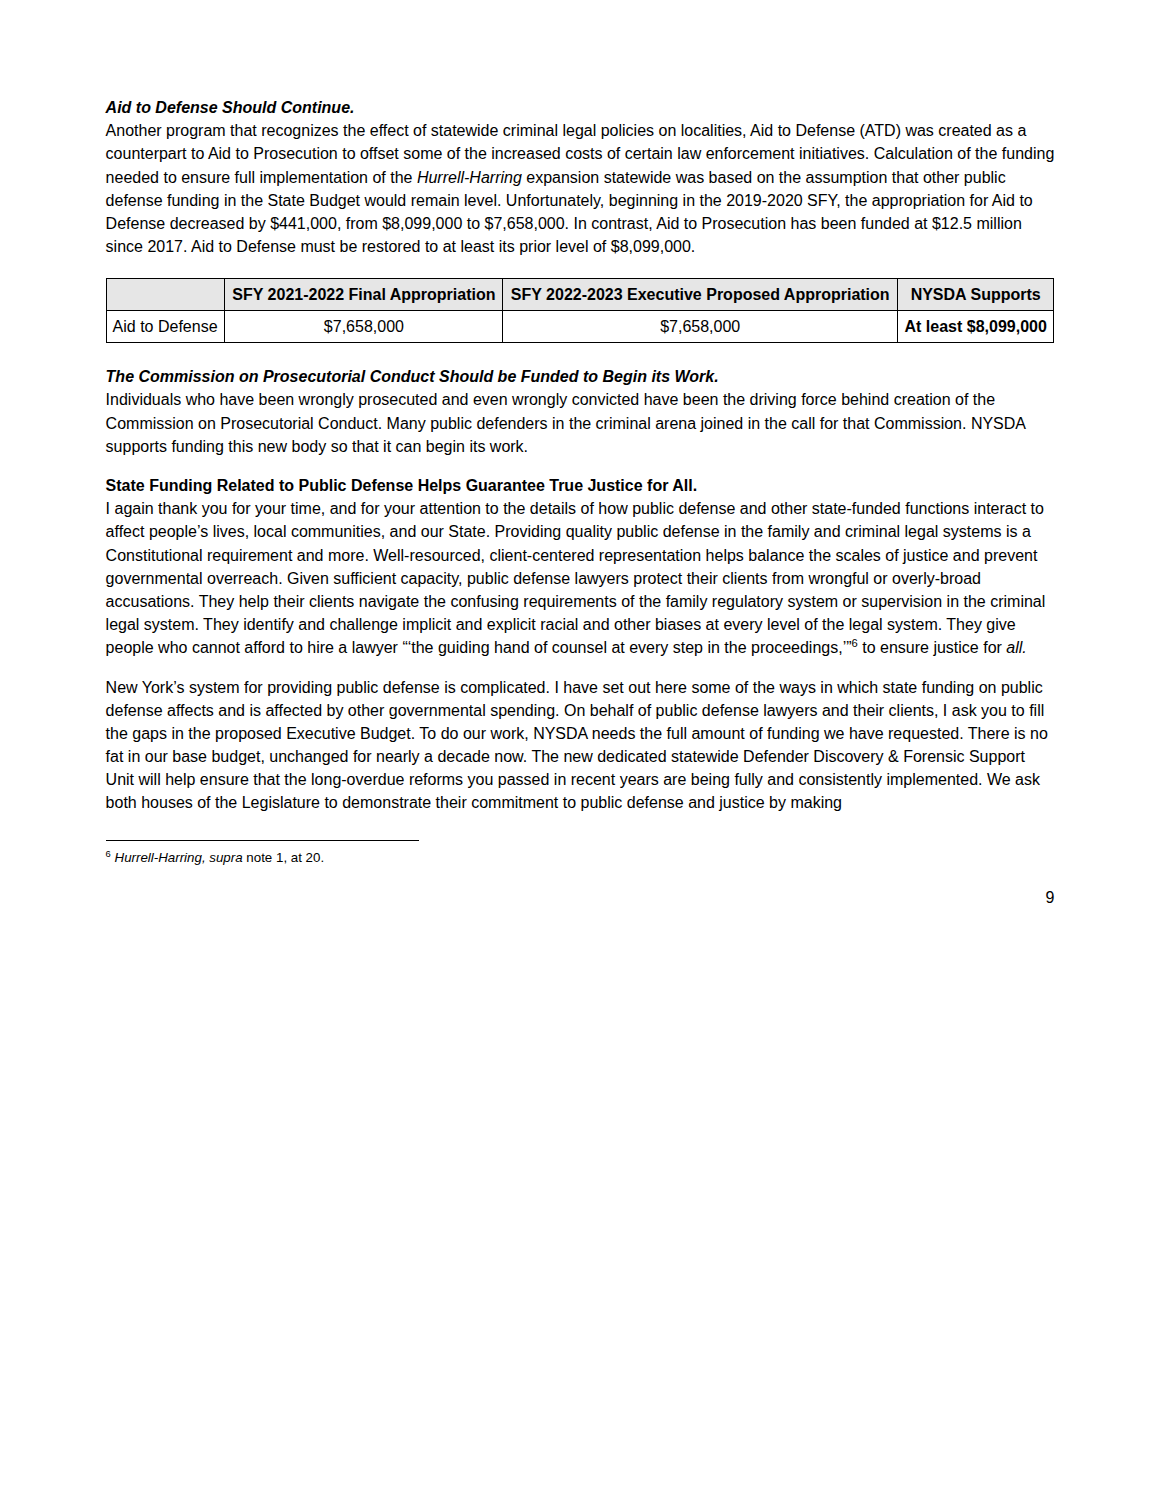Aid to Defense Should Continue.
Another program that recognizes the effect of statewide criminal legal policies on localities, Aid to Defense (ATD) was created as a counterpart to Aid to Prosecution to offset some of the increased costs of certain law enforcement initiatives. Calculation of the funding needed to ensure full implementation of the Hurrell-Harring expansion statewide was based on the assumption that other public defense funding in the State Budget would remain level. Unfortunately, beginning in the 2019-2020 SFY, the appropriation for Aid to Defense decreased by $441,000, from $8,099,000 to $7,658,000. In contrast, Aid to Prosecution has been funded at $12.5 million since 2017. Aid to Defense must be restored to at least its prior level of $8,099,000.
| | SFY 2021-2022 Final Appropriation | SFY 2022-2023 Executive Proposed Appropriation | NYSDA Supports |
| --- | --- | --- | --- |
| Aid to Defense | $7,658,000 | $7,658,000 | At least $8,099,000 |
The Commission on Prosecutorial Conduct Should be Funded to Begin its Work.
Individuals who have been wrongly prosecuted and even wrongly convicted have been the driving force behind creation of the Commission on Prosecutorial Conduct. Many public defenders in the criminal arena joined in the call for that Commission. NYSDA supports funding this new body so that it can begin its work.
State Funding Related to Public Defense Helps Guarantee True Justice for All.
I again thank you for your time, and for your attention to the details of how public defense and other state-funded functions interact to affect people’s lives, local communities, and our State. Providing quality public defense in the family and criminal legal systems is a Constitutional requirement and more. Well-resourced, client-centered representation helps balance the scales of justice and prevent governmental overreach. Given sufficient capacity, public defense lawyers protect their clients from wrongful or overly-broad accusations. They help their clients navigate the confusing requirements of the family regulatory system or supervision in the criminal legal system. They identify and challenge implicit and explicit racial and other biases at every level of the legal system. They give people who cannot afford to hire a lawyer “‘the guiding hand of counsel at every step in the proceedings,’”6 to ensure justice for all.
New York’s system for providing public defense is complicated. I have set out here some of the ways in which state funding on public defense affects and is affected by other governmental spending. On behalf of public defense lawyers and their clients, I ask you to fill the gaps in the proposed Executive Budget. To do our work, NYSDA needs the full amount of funding we have requested. There is no fat in our base budget, unchanged for nearly a decade now. The new dedicated statewide Defender Discovery & Forensic Support Unit will help ensure that the long-overdue reforms you passed in recent years are being fully and consistently implemented. We ask both houses of the Legislature to demonstrate their commitment to public defense and justice by making
6 Hurrell-Harring, supra note 1, at 20.
9